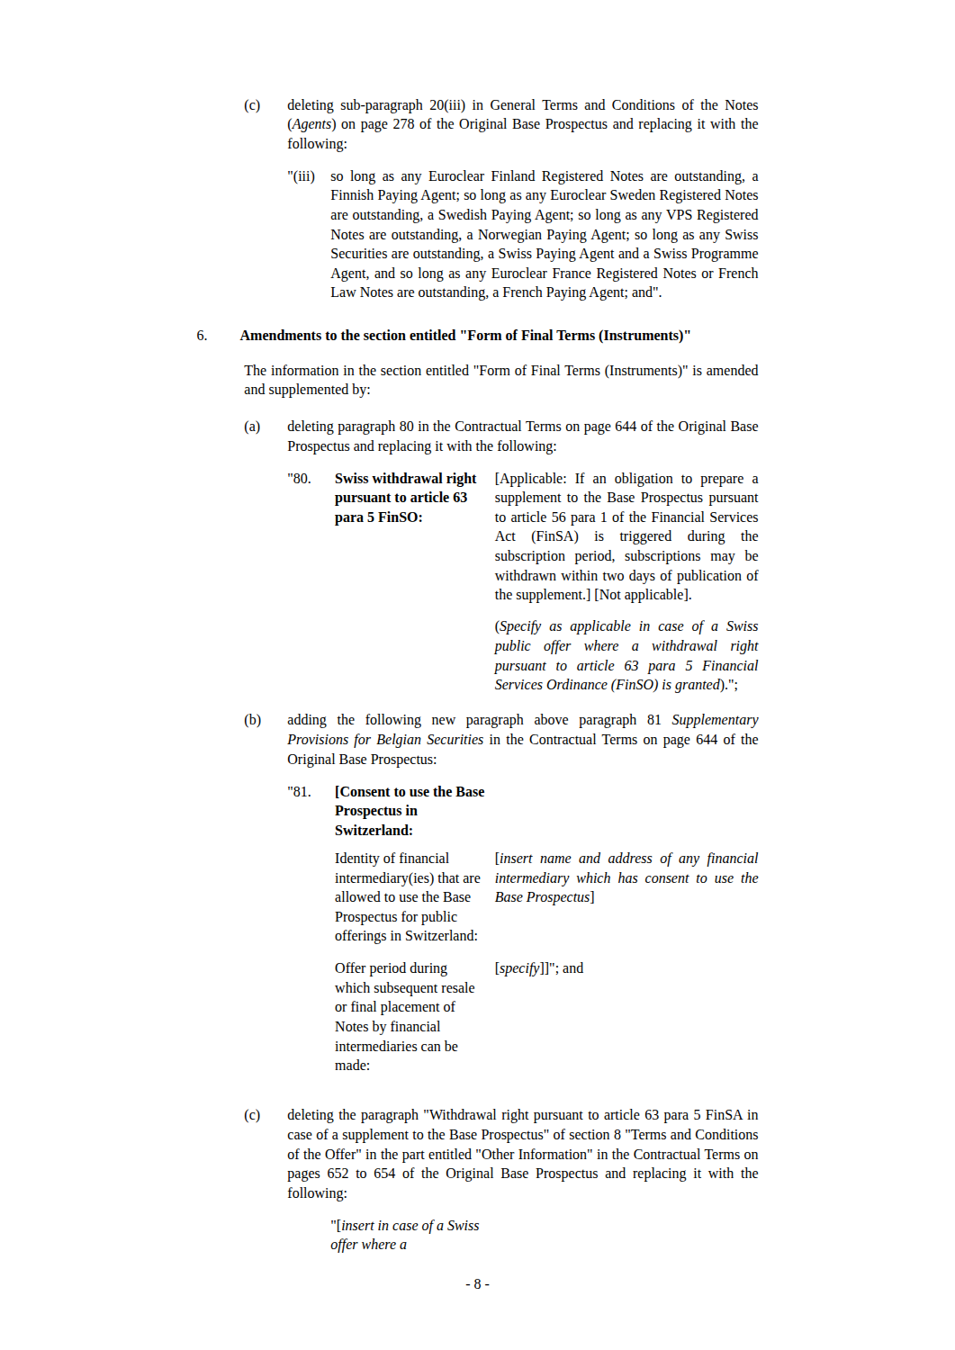(c)
deleting sub-paragraph 20(iii) in General Terms and Conditions of the Notes (Agents) on page 278 of the Original Base Prospectus and replacing it with the following:
"(iii)
so long as any Euroclear Finland Registered Notes are outstanding, a Finnish Paying Agent; so long as any Euroclear Sweden Registered Notes are outstanding, a Swedish Paying Agent; so long as any VPS Registered Notes are outstanding, a Norwegian Paying Agent; so long as any Swiss Securities are outstanding, a Swiss Paying Agent and a Swiss Programme Agent, and so long as any Euroclear France Registered Notes or French Law Notes are outstanding, a French Paying Agent; and".
6.
Amendments to the section entitled "Form of Final Terms (Instruments)"
The information in the section entitled "Form of Final Terms (Instruments)" is amended and supplemented by:
(a)
deleting paragraph 80 in the Contractual Terms on page 644 of the Original Base Prospectus and replacing it with the following:
"80.
Swiss withdrawal right pursuant to article 63 para 5 FinSO:
[Applicable: If an obligation to prepare a supplement to the Base Prospectus pursuant to article 56 para 1 of the Financial Services Act (FinSA) is triggered during the subscription period, subscriptions may be withdrawn within two days of publication of the supplement.] [Not applicable].
(Specify as applicable in case of a Swiss public offer where a withdrawal right pursuant to article 63 para 5 Financial Services Ordinance (FinSO) is granted).";
(b)
adding the following new paragraph above paragraph 81 Supplementary Provisions for Belgian Securities in the Contractual Terms on page 644 of the Original Base Prospectus:
"81.
[Consent to use the Base Prospectus in Switzerland:
Identity of financial intermediary(ies) that are allowed to use the Base Prospectus for public offerings in Switzerland:
[insert name and address of any financial intermediary which has consent to use the Base Prospectus]
Offer period during which subsequent resale or final placement of Notes by financial intermediaries can be made:
[specify]]"; and
(c)
deleting the paragraph "Withdrawal right pursuant to article 63 para 5 FinSA in case of a supplement to the Base Prospectus" of section 8 "Terms and Conditions of the Offer" in the part entitled "Other Information" in the Contractual Terms on pages 652 to 654 of the Original Base Prospectus and replacing it with the following:
"[insert in case of a Swiss offer where a
- 8 -